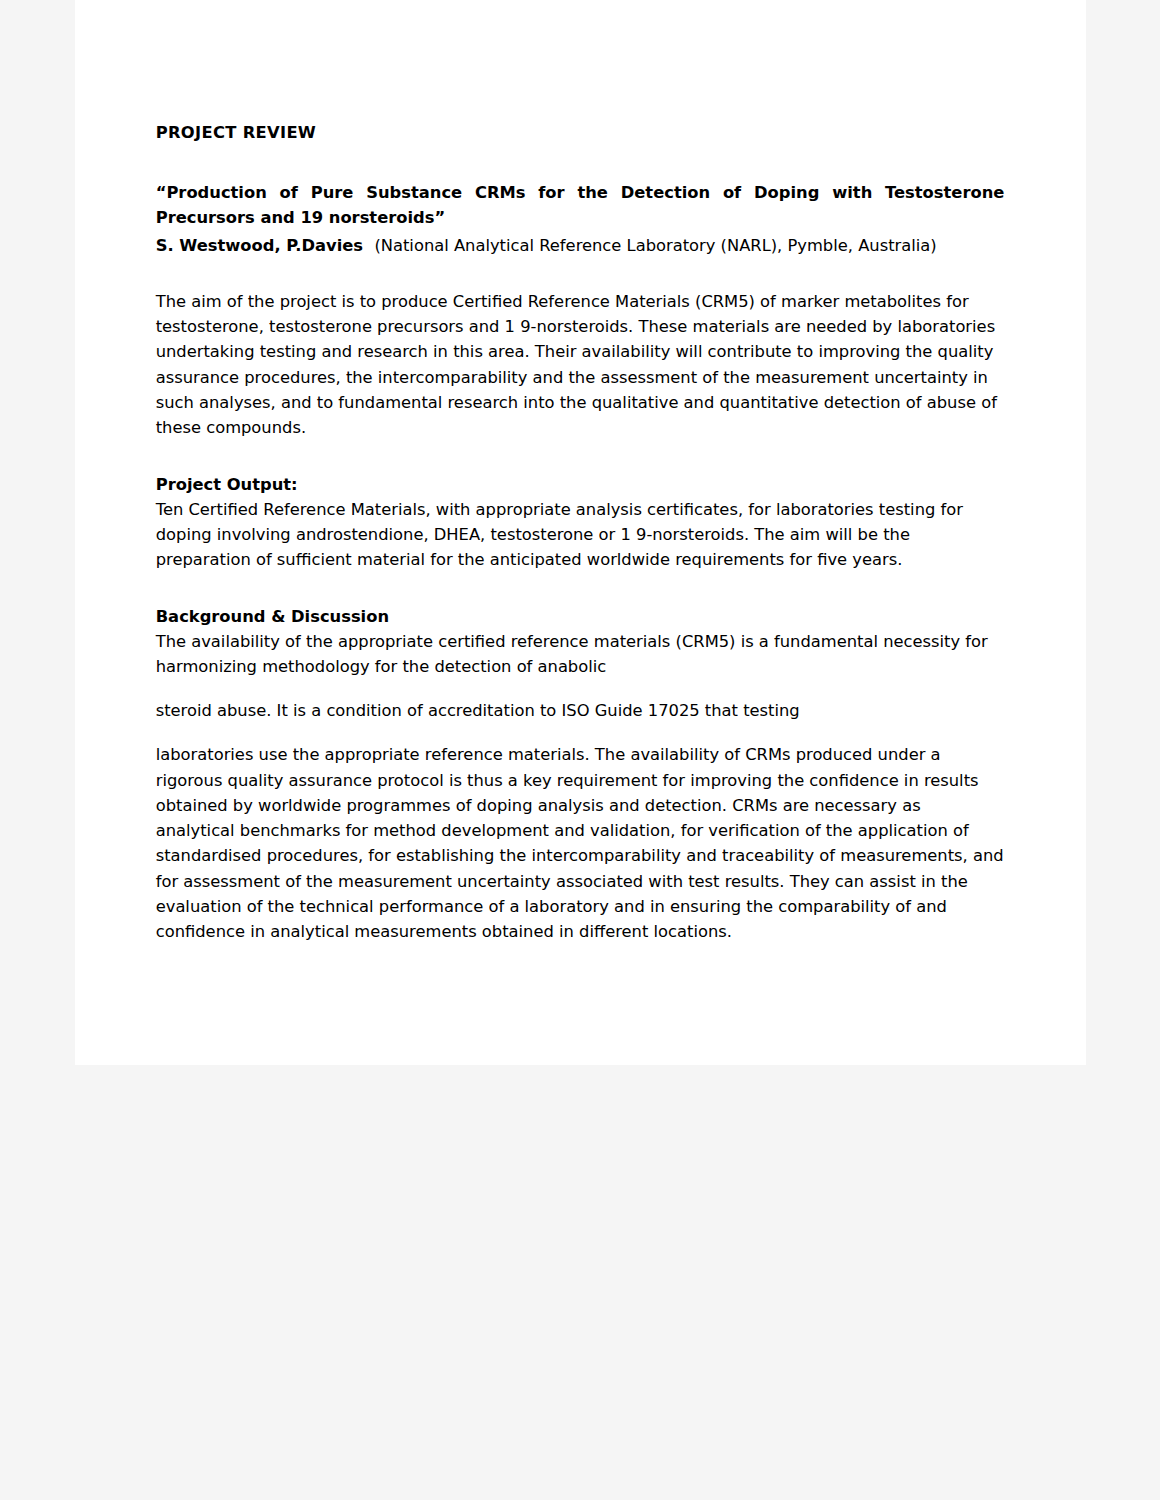PROJECT REVIEW
“Production of Pure Substance CRMs for the Detection of Doping with Testosterone Precursors and 19 norsteroids” S. Westwood, P.Davies (National Analytical Reference Laboratory (NARL), Pymble, Australia)
The aim of the project is to produce Certified Reference Materials (CRM5) of marker metabolites for testosterone, testosterone precursors and 1 9-norsteroids. These materials are needed by laboratories undertaking testing and research in this area. Their availability will contribute to improving the quality assurance procedures, the intercomparability and the assessment of the measurement uncertainty in such analyses, and to fundamental research into the qualitative and quantitative detection of abuse of these compounds.
Project Output:
Ten Certified Reference Materials, with appropriate analysis certificates, for laboratories testing for doping involving androstendione, DHEA, testosterone or 1 9-norsteroids. The aim will be the preparation of sufficient material for the anticipated worldwide requirements for five years.
Background & Discussion
The availability of the appropriate certified reference materials (CRM5) is a fundamental necessity for harmonizing methodology for the detection of anabolic
steroid abuse. It is a condition of accreditation to ISO Guide 17025 that testing
laboratories use the appropriate reference materials. The availability of CRMs produced under a rigorous quality assurance protocol is thus a key requirement for improving the confidence in results obtained by worldwide programmes of doping analysis and detection. CRMs are necessary as analytical benchmarks for method development and validation, for verification of the application of standardised procedures, for establishing the intercomparability and traceability of measurements, and for assessment of the measurement uncertainty associated with test results. They can assist in the evaluation of the technical performance of a laboratory and in ensuring the comparability of and confidence in analytical measurements obtained in different locations.